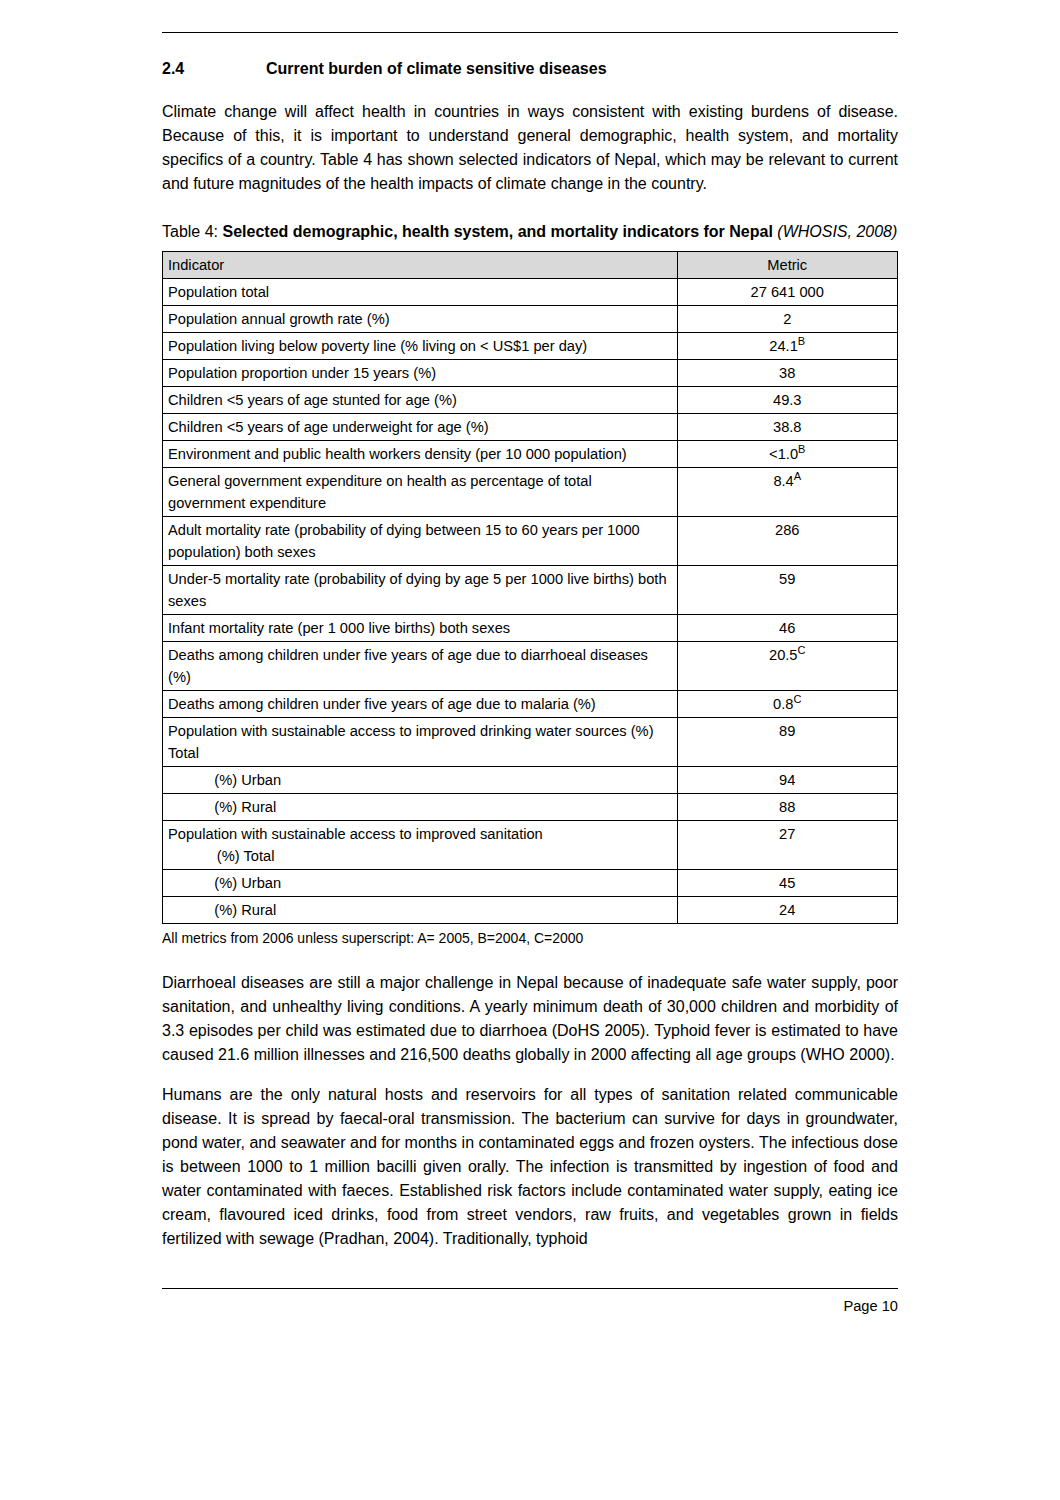2.4 Current burden of climate sensitive diseases
Climate change will affect health in countries in ways consistent with existing burdens of disease. Because of this, it is important to understand general demographic, health system, and mortality specifics of a country. Table 4 has shown selected indicators of Nepal, which may be relevant to current and future magnitudes of the health impacts of climate change in the country.
Table 4: Selected demographic, health system, and mortality indicators for Nepal (WHOSIS, 2008)
| Indicator | Metric |
| --- | --- |
| Population total | 27 641 000 |
| Population annual growth rate (%) | 2 |
| Population living below poverty line (% living on < US$1 per day) | 24.1 B |
| Population proportion under 15 years (%) | 38 |
| Children <5 years of age stunted for age (%) | 49.3 |
| Children <5 years of age underweight for age (%) | 38.8 |
| Environment and public health workers density (per 10 000 population) | <1.0 B |
| General government expenditure on health as percentage of total government expenditure | 8.4 A |
| Adult mortality rate (probability of dying between 15 to 60 years per 1000 population) both sexes | 286 |
| Under-5 mortality rate (probability of dying by age 5 per 1000 live births) both sexes | 59 |
| Infant mortality rate (per 1 000 live births) both sexes | 46 |
| Deaths among children under five years of age due to diarrhoeal diseases (%) | 20.5 C |
| Deaths among children under five years of age due to malaria (%) | 0.8 C |
| Population with sustainable access to improved drinking water sources (%) Total | 89 |
| (%) Urban | 94 |
| (%) Rural | 88 |
| Population with sustainable access to improved sanitation (%) Total | 27 |
| (%) Urban | 45 |
| (%) Rural | 24 |
All metrics from 2006 unless superscript: A= 2005, B=2004, C=2000
Diarrhoeal diseases are still a major challenge in Nepal because of inadequate safe water supply, poor sanitation, and unhealthy living conditions. A yearly minimum death of 30,000 children and morbidity of 3.3 episodes per child was estimated due to diarrhoea (DoHS 2005). Typhoid fever is estimated to have caused 21.6 million illnesses and 216,500 deaths globally in 2000 affecting all age groups (WHO 2000).
Humans are the only natural hosts and reservoirs for all types of sanitation related communicable disease. It is spread by faecal-oral transmission. The bacterium can survive for days in groundwater, pond water, and seawater and for months in contaminated eggs and frozen oysters. The infectious dose is between 1000 to 1 million bacilli given orally. The infection is transmitted by ingestion of food and water contaminated with faeces. Established risk factors include contaminated water supply, eating ice cream, flavoured iced drinks, food from street vendors, raw fruits, and vegetables grown in fields fertilized with sewage (Pradhan, 2004). Traditionally, typhoid
Page 10